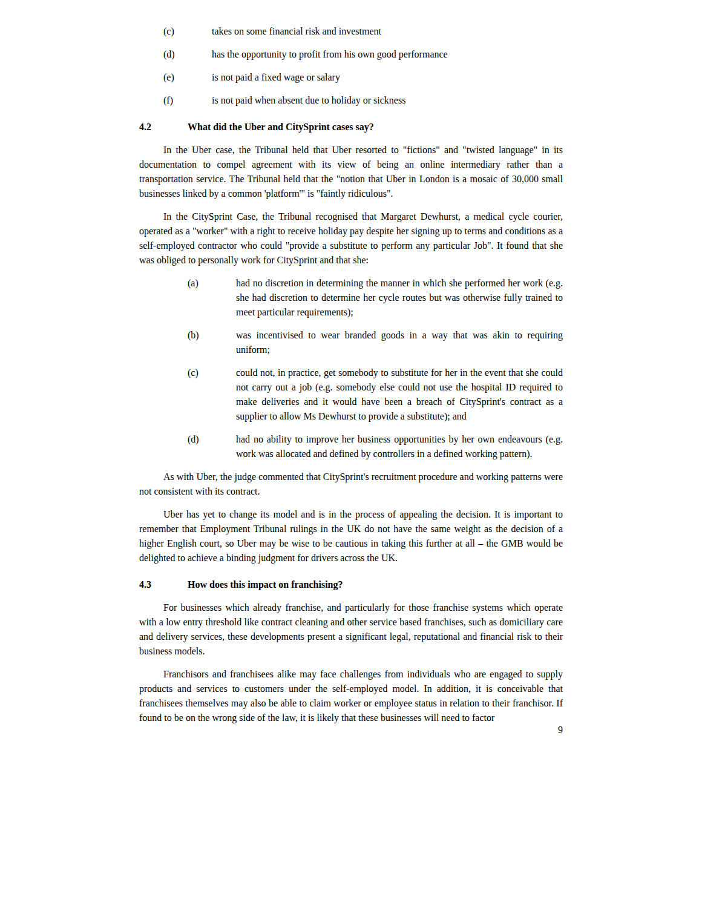(c) takes on some financial risk and investment
(d) has the opportunity to profit from his own good performance
(e) is not paid a fixed wage or salary
(f) is not paid when absent due to holiday or sickness
4.2 What did the Uber and CitySprint cases say?
In the Uber case, the Tribunal held that Uber resorted to "fictions" and "twisted language" in its documentation to compel agreement with its view of being an online intermediary rather than a transportation service. The Tribunal held that the "notion that Uber in London is a mosaic of 30,000 small businesses linked by a common 'platform'" is "faintly ridiculous".
In the CitySprint Case, the Tribunal recognised that Margaret Dewhurst, a medical cycle courier, operated as a "worker" with a right to receive holiday pay despite her signing up to terms and conditions as a self-employed contractor who could "provide a substitute to perform any particular Job". It found that she was obliged to personally work for CitySprint and that she:
(a) had no discretion in determining the manner in which she performed her work (e.g. she had discretion to determine her cycle routes but was otherwise fully trained to meet particular requirements);
(b) was incentivised to wear branded goods in a way that was akin to requiring uniform;
(c) could not, in practice, get somebody to substitute for her in the event that she could not carry out a job (e.g. somebody else could not use the hospital ID required to make deliveries and it would have been a breach of CitySprint's contract as a supplier to allow Ms Dewhurst to provide a substitute); and
(d) had no ability to improve her business opportunities by her own endeavours (e.g. work was allocated and defined by controllers in a defined working pattern).
As with Uber, the judge commented that CitySprint's recruitment procedure and working patterns were not consistent with its contract.
Uber has yet to change its model and is in the process of appealing the decision. It is important to remember that Employment Tribunal rulings in the UK do not have the same weight as the decision of a higher English court, so Uber may be wise to be cautious in taking this further at all – the GMB would be delighted to achieve a binding judgment for drivers across the UK.
4.3 How does this impact on franchising?
For businesses which already franchise, and particularly for those franchise systems which operate with a low entry threshold like contract cleaning and other service based franchises, such as domiciliary care and delivery services, these developments present a significant legal, reputational and financial risk to their business models.
Franchisors and franchisees alike may face challenges from individuals who are engaged to supply products and services to customers under the self-employed model. In addition, it is conceivable that franchisees themselves may also be able to claim worker or employee status in relation to their franchisor. If found to be on the wrong side of the law, it is likely that these businesses will need to factor
9